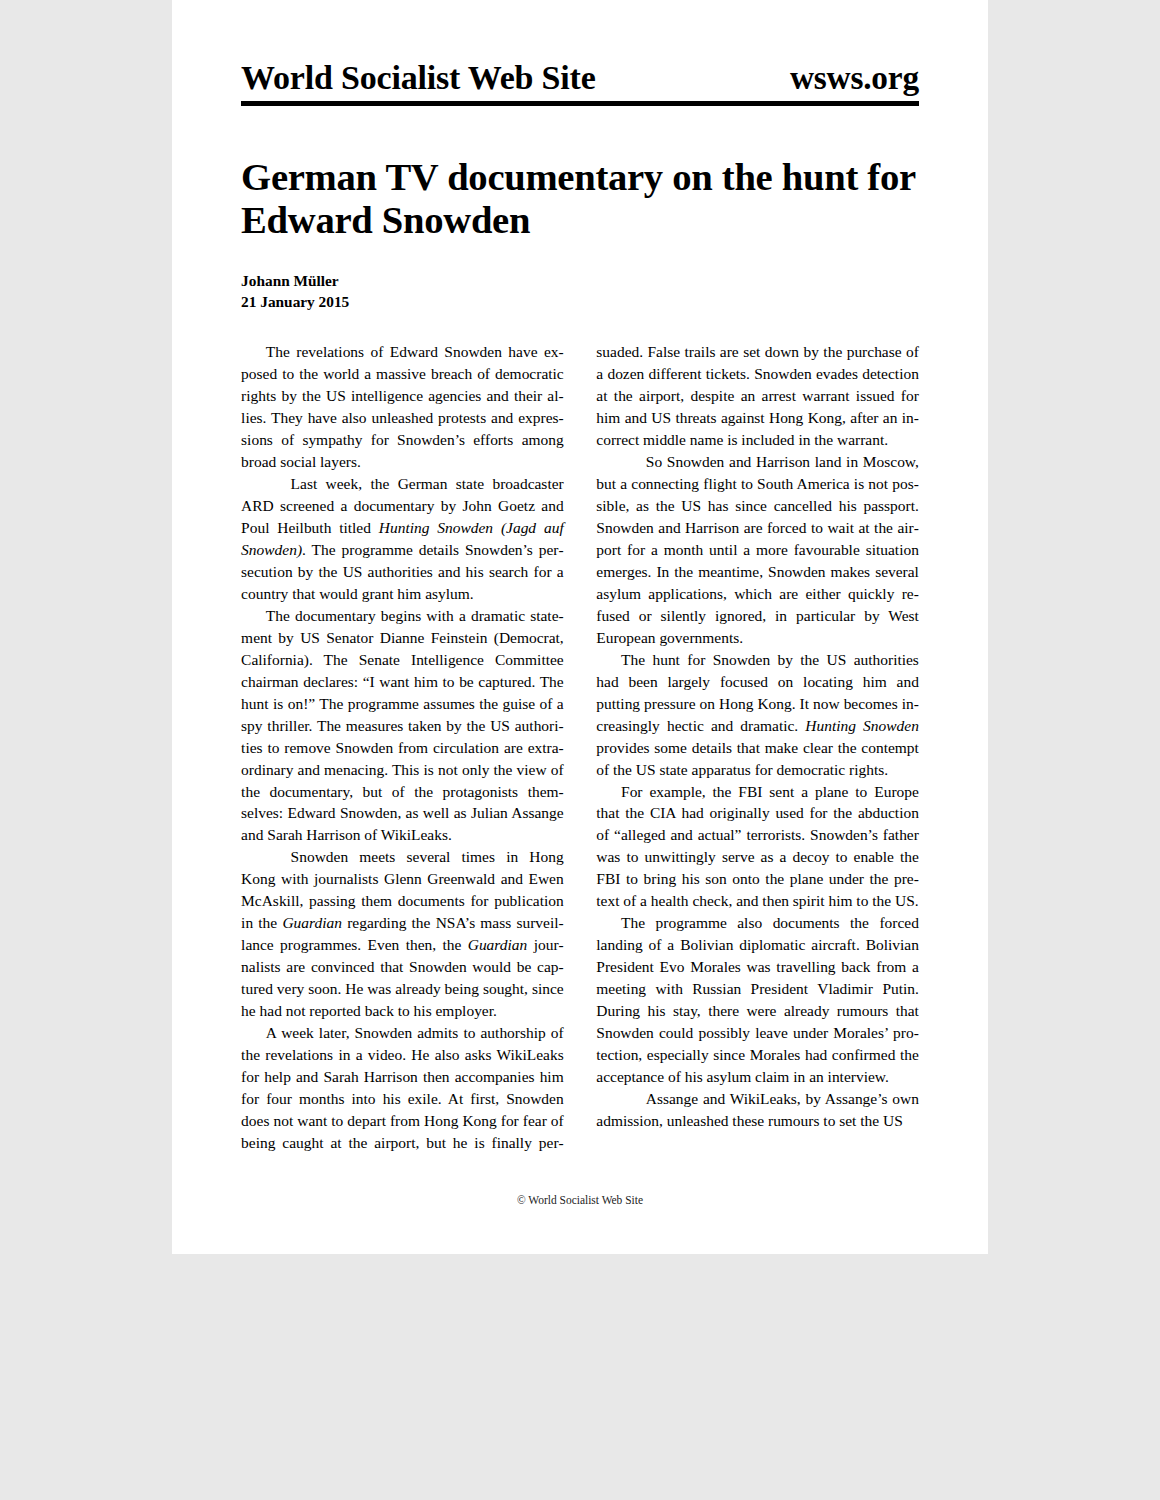World Socialist Web Site
wsws.org
German TV documentary on the hunt for Edward Snowden
Johann Müller
21 January 2015
The revelations of Edward Snowden have exposed to the world a massive breach of democratic rights by the US intelligence agencies and their allies. They have also unleashed protests and expressions of sympathy for Snowden’s efforts among broad social layers.
Last week, the German state broadcaster ARD screened a documentary by John Goetz and Poul Heilbuth titled Hunting Snowden (Jagd auf Snowden). The programme details Snowden’s persecution by the US authorities and his search for a country that would grant him asylum.
The documentary begins with a dramatic statement by US Senator Dianne Feinstein (Democrat, California). The Senate Intelligence Committee chairman declares: “I want him to be captured. The hunt is on!” The programme assumes the guise of a spy thriller. The measures taken by the US authorities to remove Snowden from circulation are extraordinary and menacing. This is not only the view of the documentary, but of the protagonists themselves: Edward Snowden, as well as Julian Assange and Sarah Harrison of WikiLeaks.
Snowden meets several times in Hong Kong with journalists Glenn Greenwald and Ewen McAskill, passing them documents for publication in the Guardian regarding the NSA’s mass surveillance programmes. Even then, the Guardian journalists are convinced that Snowden would be captured very soon. He was already being sought, since he had not reported back to his employer.
A week later, Snowden admits to authorship of the revelations in a video. He also asks WikiLeaks for help and Sarah Harrison then accompanies him for four months into his exile. At first, Snowden does not want to depart from Hong Kong for fear of being caught at the airport, but he is finally persuaded. False trails are set down by the purchase of a dozen different tickets. Snowden evades detection at the airport, despite an arrest warrant issued for him and US threats against Hong Kong, after an incorrect middle name is included in the warrant.
So Snowden and Harrison land in Moscow, but a connecting flight to South America is not possible, as the US has since cancelled his passport. Snowden and Harrison are forced to wait at the airport for a month until a more favourable situation emerges. In the meantime, Snowden makes several asylum applications, which are either quickly refused or silently ignored, in particular by West European governments.
The hunt for Snowden by the US authorities had been largely focused on locating him and putting pressure on Hong Kong. It now becomes increasingly hectic and dramatic. Hunting Snowden provides some details that make clear the contempt of the US state apparatus for democratic rights.
For example, the FBI sent a plane to Europe that the CIA had originally used for the abduction of “alleged and actual” terrorists. Snowden’s father was to unwittingly serve as a decoy to enable the FBI to bring his son onto the plane under the pretext of a health check, and then spirit him to the US.
The programme also documents the forced landing of a Bolivian diplomatic aircraft. Bolivian President Evo Morales was travelling back from a meeting with Russian President Vladimir Putin. During his stay, there were already rumours that Snowden could possibly leave under Morales’ protection, especially since Morales had confirmed the acceptance of his asylum claim in an interview.
Assange and WikiLeaks, by Assange’s own admission, unleashed these rumours to set the US
© World Socialist Web Site